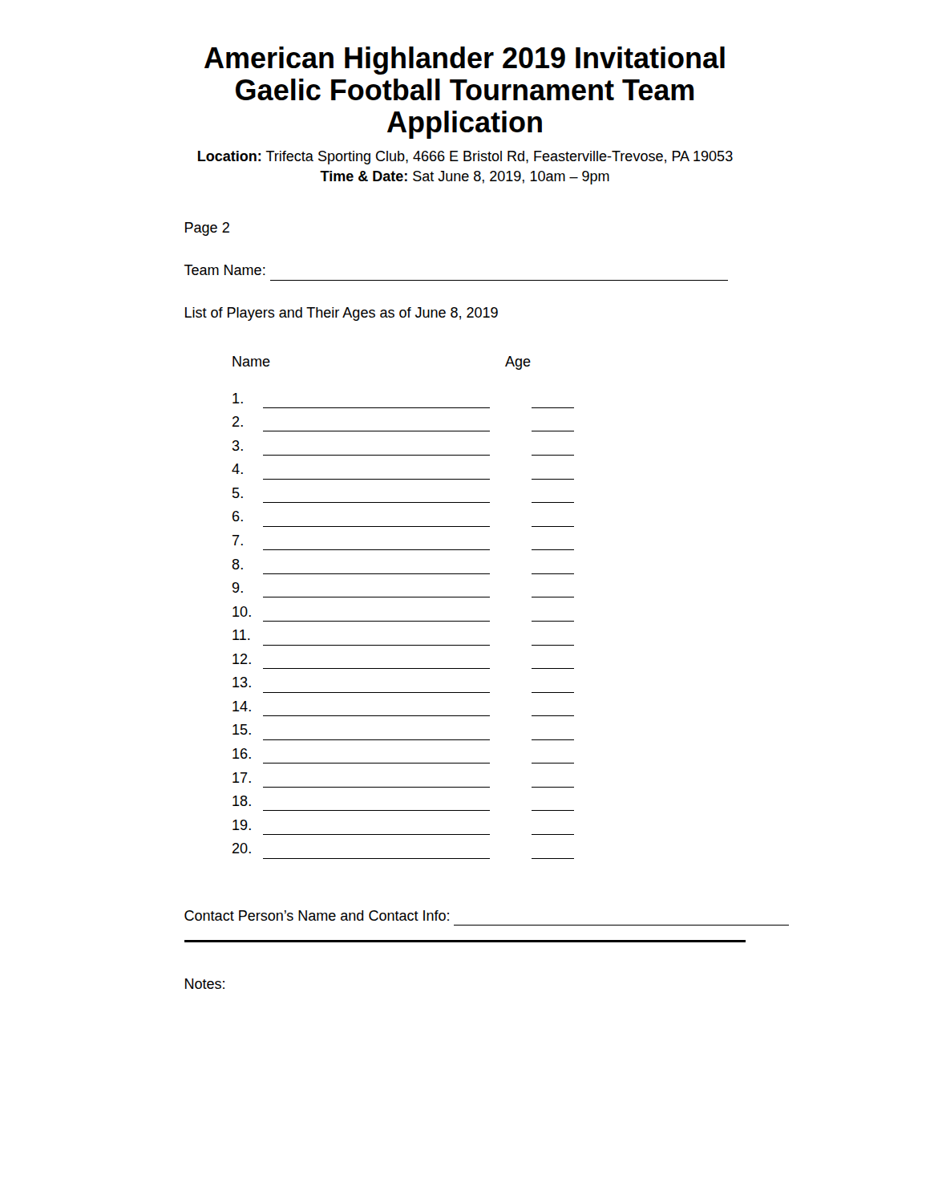American Highlander 2019 Invitational
Gaelic Football Tournament Team Application
Location: Trifecta Sporting Club, 4666 E Bristol Rd, Feasterville-Trevose, PA 19053
Time & Date: Sat June 8, 2019, 10am – 9pm
Page 2
Team Name:
List of Players and Their Ages as of June 8, 2019
Name Age
Contact Person’s Name and Contact Info:
Notes: